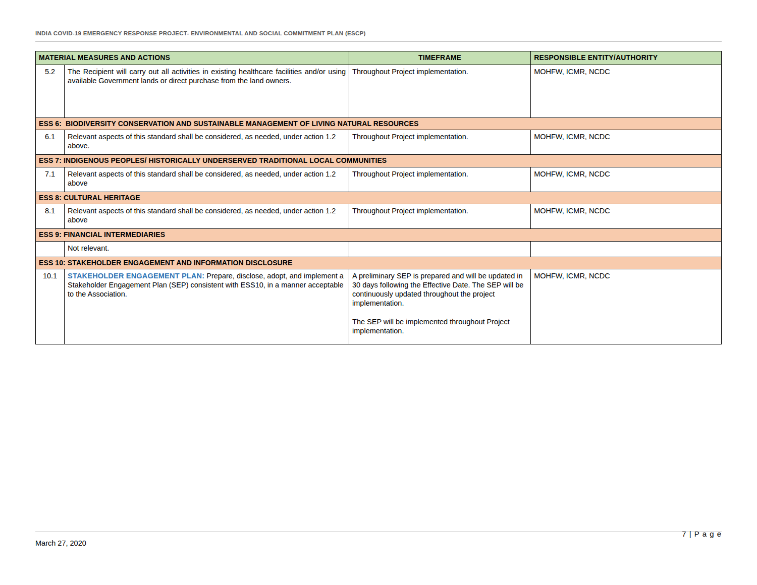INDIA COVID-19 EMERGENCY RESPONSE PROJECT- ENVIRONMENTAL AND SOCIAL COMMITMENT PLAN (ESCP)
| MATERIAL MEASURES AND ACTIONS | TIMEFRAME | RESPONSIBLE ENTITY/AUTHORITY |
| --- | --- | --- |
| 5.2 | The Recipient will carry out all activities in existing healthcare facilities and/or using available Government lands or direct purchase from the land owners. | Throughout Project implementation. | MOHFW, ICMR, NCDC |
| ESS 6: BIODIVERSITY CONSERVATION AND SUSTAINABLE MANAGEMENT OF LIVING NATURAL RESOURCES |
| 6.1 | Relevant aspects of this standard shall be considered, as needed, under action 1.2 above. | Throughout Project implementation. | MOHFW, ICMR, NCDC |
| ESS 7: INDIGENOUS PEOPLES/ HISTORICALLY UNDERSERVED TRADITIONAL LOCAL COMMUNITIES |
| 7.1 | Relevant aspects of this standard shall be considered, as needed, under action 1.2 above | Throughout Project implementation. | MOHFW, ICMR, NCDC |
| ESS 8: CULTURAL HERITAGE |
| 8.1 | Relevant aspects of this standard shall be considered, as needed, under action 1.2 above | Throughout Project implementation. | MOHFW, ICMR, NCDC |
| ESS 9: FINANCIAL INTERMEDIARIES |
| | Not relevant. | | |
| ESS 10: STAKEHOLDER ENGAGEMENT AND INFORMATION DISCLOSURE |
| 10.1 | STAKEHOLDER ENGAGEMENT PLAN: Prepare, disclose, adopt, and implement a Stakeholder Engagement Plan (SEP) consistent with ESS10, in a manner acceptable to the Association. | A preliminary SEP is prepared and will be updated in 30 days following the Effective Date. The SEP will be continuously updated throughout the project implementation. The SEP will be implemented throughout Project implementation. | MOHFW, ICMR, NCDC |
7 | P a g e
March 27, 2020